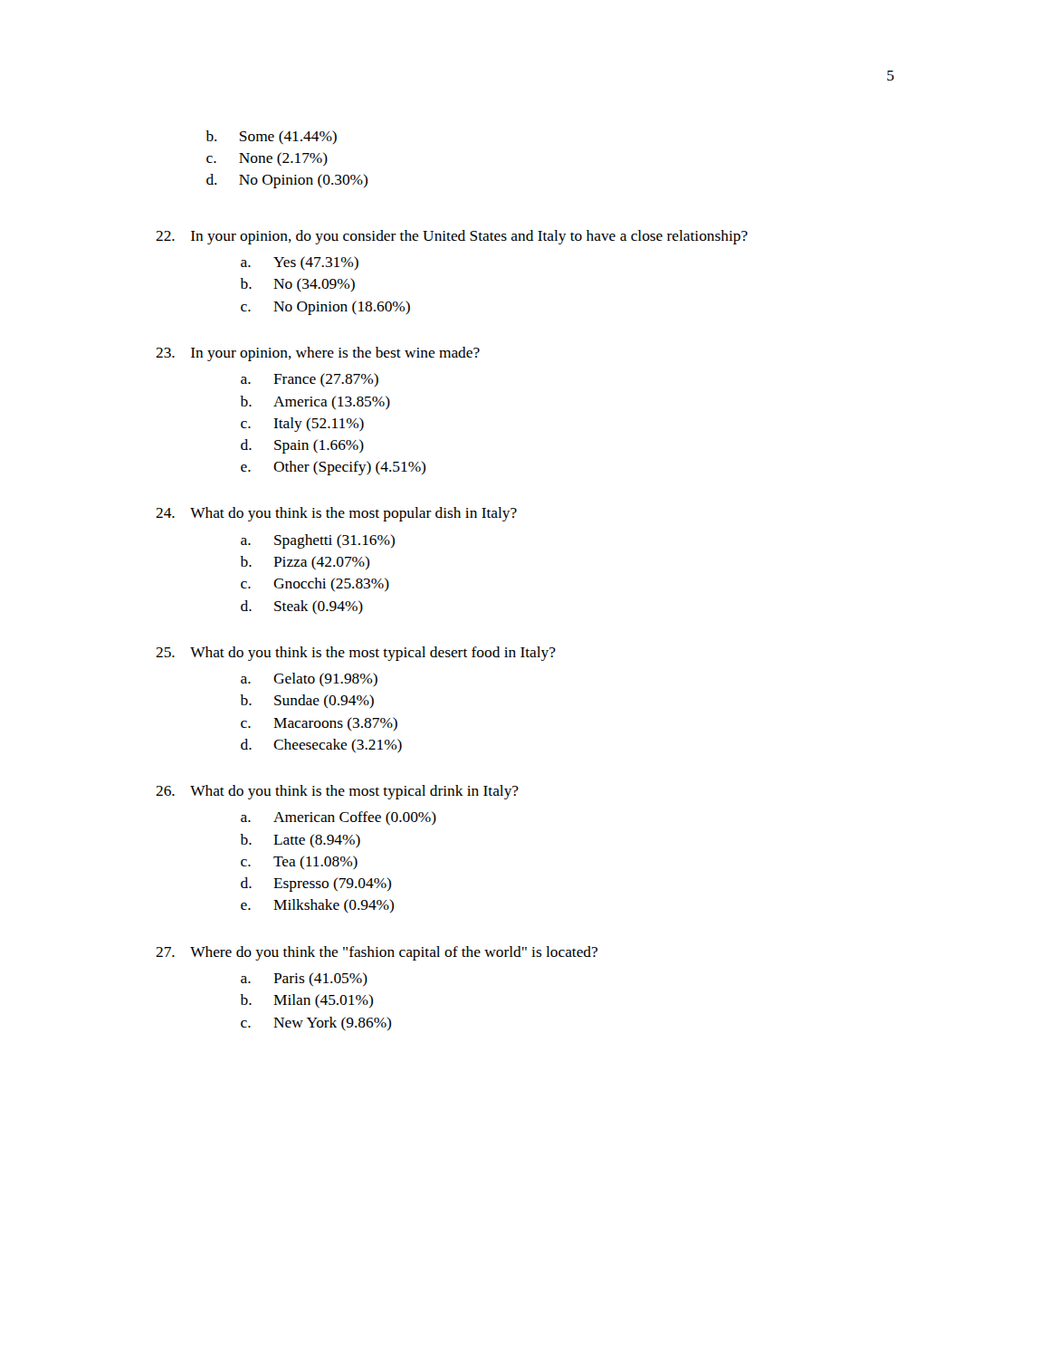5
b. Some (41.44%)
c. None (2.17%)
d. No Opinion (0.30%)
22. In your opinion, do you consider the United States and Italy to have a close relationship?
a. Yes (47.31%)
b. No (34.09%)
c. No Opinion (18.60%)
23. In your opinion, where is the best wine made?
a. France (27.87%)
b. America (13.85%)
c. Italy (52.11%)
d. Spain (1.66%)
e. Other (Specify) (4.51%)
24. What do you think is the most popular dish in Italy?
a. Spaghetti (31.16%)
b. Pizza (42.07%)
c. Gnocchi (25.83%)
d. Steak (0.94%)
25. What do you think is the most typical desert food in Italy?
a. Gelato (91.98%)
b. Sundae (0.94%)
c. Macaroons (3.87%)
d. Cheesecake (3.21%)
26. What do you think is the most typical drink in Italy?
a. American Coffee (0.00%)
b. Latte (8.94%)
c. Tea (11.08%)
d. Espresso (79.04%)
e. Milkshake (0.94%)
27. Where do you think the "fashion capital of the world" is located?
a. Paris (41.05%)
b. Milan (45.01%)
c. New York (9.86%)